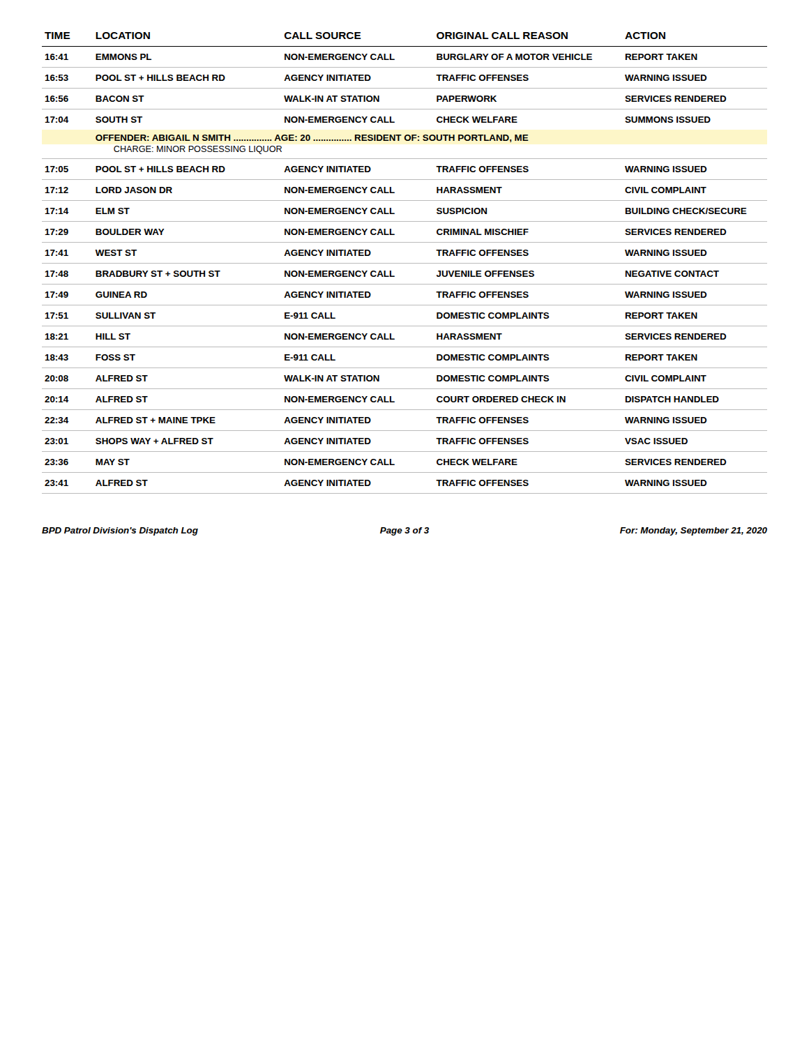| TIME | LOCATION | CALL SOURCE | ORIGINAL CALL REASON | ACTION |
| --- | --- | --- | --- | --- |
| 16:41 | EMMONS PL | NON-EMERGENCY CALL | BURGLARY OF A MOTOR VEHICLE | REPORT TAKEN |
| 16:53 | POOL ST + HILLS BEACH RD | AGENCY INITIATED | TRAFFIC OFFENSES | WARNING ISSUED |
| 16:56 | BACON ST | WALK-IN AT STATION | PAPERWORK | SERVICES RENDERED |
| 17:04 | SOUTH ST | NON-EMERGENCY CALL | CHECK WELFARE | SUMMONS ISSUED |
| | OFFENDER: ABIGAIL N SMITH ............... AGE: 20 ............... RESIDENT OF: SOUTH PORTLAND, ME |
| | CHARGE: MINOR POSSESSING LIQUOR |
| 17:05 | POOL ST + HILLS BEACH RD | AGENCY INITIATED | TRAFFIC OFFENSES | WARNING ISSUED |
| 17:12 | LORD JASON DR | NON-EMERGENCY CALL | HARASSMENT | CIVIL COMPLAINT |
| 17:14 | ELM ST | NON-EMERGENCY CALL | SUSPICION | BUILDING CHECK/SECURE |
| 17:29 | BOULDER WAY | NON-EMERGENCY CALL | CRIMINAL MISCHIEF | SERVICES RENDERED |
| 17:41 | WEST ST | AGENCY INITIATED | TRAFFIC OFFENSES | WARNING ISSUED |
| 17:48 | BRADBURY ST + SOUTH ST | NON-EMERGENCY CALL | JUVENILE OFFENSES | NEGATIVE CONTACT |
| 17:49 | GUINEA RD | AGENCY INITIATED | TRAFFIC OFFENSES | WARNING ISSUED |
| 17:51 | SULLIVAN ST | E-911 CALL | DOMESTIC COMPLAINTS | REPORT TAKEN |
| 18:21 | HILL ST | NON-EMERGENCY CALL | HARASSMENT | SERVICES RENDERED |
| 18:43 | FOSS ST | E-911 CALL | DOMESTIC COMPLAINTS | REPORT TAKEN |
| 20:08 | ALFRED ST | WALK-IN AT STATION | DOMESTIC COMPLAINTS | CIVIL COMPLAINT |
| 20:14 | ALFRED ST | NON-EMERGENCY CALL | COURT ORDERED CHECK IN | DISPATCH HANDLED |
| 22:34 | ALFRED ST + MAINE TPKE | AGENCY INITIATED | TRAFFIC OFFENSES | WARNING ISSUED |
| 23:01 | SHOPS WAY + ALFRED ST | AGENCY INITIATED | TRAFFIC OFFENSES | VSAC ISSUED |
| 23:36 | MAY ST | NON-EMERGENCY CALL | CHECK WELFARE | SERVICES RENDERED |
| 23:41 | ALFRED ST | AGENCY INITIATED | TRAFFIC OFFENSES | WARNING ISSUED |
BPD Patrol Division's Dispatch Log
Page 3 of 3
For: Monday, September 21, 2020